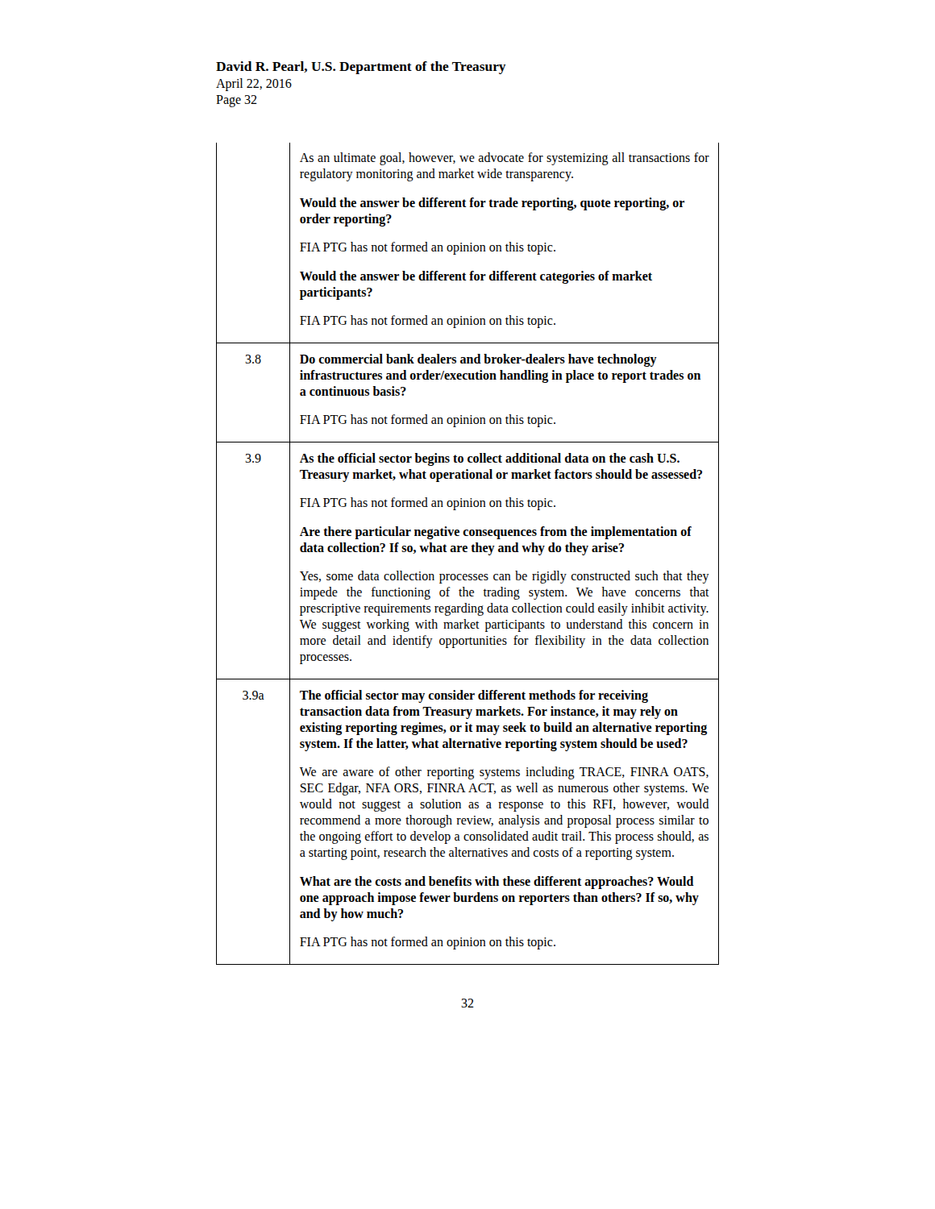David R. Pearl, U.S. Department of the Treasury
April 22, 2016
Page 32
| | As an ultimate goal, however, we advocate for systemizing all transactions for regulatory monitoring and market wide transparency. Would the answer be different for trade reporting, quote reporting, or order reporting? FIA PTG has not formed an opinion on this topic. Would the answer be different for different categories of market participants? FIA PTG has not formed an opinion on this topic. |
| 3.8 | Do commercial bank dealers and broker-dealers have technology infrastructures and order/execution handling in place to report trades on a continuous basis? FIA PTG has not formed an opinion on this topic. |
| 3.9 | As the official sector begins to collect additional data on the cash U.S. Treasury market, what operational or market factors should be assessed? FIA PTG has not formed an opinion on this topic. Are there particular negative consequences from the implementation of data collection? If so, what are they and why do they arise? Yes, some data collection processes can be rigidly constructed such that they impede the functioning of the trading system. We have concerns that prescriptive requirements regarding data collection could easily inhibit activity. We suggest working with market participants to understand this concern in more detail and identify opportunities for flexibility in the data collection processes. |
| 3.9a | The official sector may consider different methods for receiving transaction data from Treasury markets. For instance, it may rely on existing reporting regimes, or it may seek to build an alternative reporting system. If the latter, what alternative reporting system should be used? We are aware of other reporting systems including TRACE, FINRA OATS, SEC Edgar, NFA ORS, FINRA ACT, as well as numerous other systems. We would not suggest a solution as a response to this RFI, however, would recommend a more thorough review, analysis and proposal process similar to the ongoing effort to develop a consolidated audit trail. This process should, as a starting point, research the alternatives and costs of a reporting system. What are the costs and benefits with these different approaches? Would one approach impose fewer burdens on reporters than others? If so, why and by how much? FIA PTG has not formed an opinion on this topic. |
32